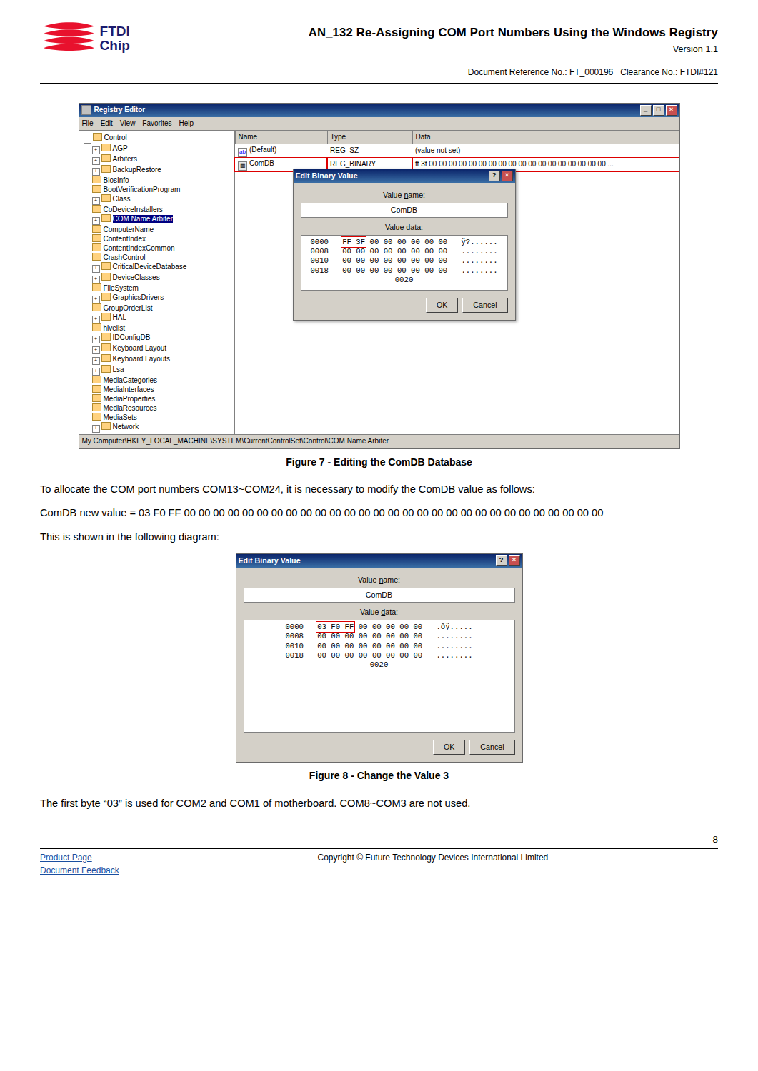FTDI Chip
AN_132 Re-Assigning COM Port Numbers Using the Windows Registry
Version 1.1
Document Reference No.: FT_000196 Clearance No.: FTDI#121
Registry Editor
_
□
×
File Edit View Favorites Help
− Control
+ AGP
+ Arbiters
+ BackupRestore
BiosInfo
BootVerificationProgram
+ Class
CoDeviceInstallers
+ COM Name Arbiter
ComputerName
ContentIndex
ContentIndexCommon
CrashControl
+ CriticalDeviceDatabase
+ DeviceClasses
FileSystem
+ GraphicsDrivers
GroupOrderList
+ HAL
hivelist
+ IDConfigDB
+ Keyboard Layout
+ Keyboard Layouts
+ Lsa
MediaCategories
MediaInterfaces
MediaProperties
MediaResources
MediaSets
+ Network
| Name | Type | Data |
| --- | --- | --- |
| ab (Default) | REG_SZ | (value not set) |
| ▦ ComDB | REG_BINARY | ff 3f 00 00 00 00 00 00 00 00 00 00 00 00 00 00 00 00 00 00 ... |
My Computer\HKEY_LOCAL_MACHINE\SYSTEM\CurrentControlSet\Control\COM Name Arbiter
Edit Binary Value
?
×
Value name:
ComDB
Value data:
0000 FF 3F 00 00 00 00 00 00 ÿ?...... 0008 00 00 00 00 00 00 00 00 ........ 0010 00 00 00 00 00 00 00 00 ........ 0018 00 00 00 00 00 00 00 00 ........ 0020
OK
Cancel
Figure 7 - Editing the ComDB Database
To allocate the COM port numbers COM13~COM24, it is necessary to modify the ComDB value as follows:
ComDB new value = 03 F0 FF 00 00 00 00 00 00 00 00 00 00 00 00 00 00 00 00 00 00 00 00 00 00 00 00 00 00 00 00 00
This is shown in the following diagram:
Edit Binary Value
?
×
Value name:
ComDB
Value data:
0000 03 F0 FF 00 00 00 00 00 .ðÿ..... 0008 00 00 00 00 00 00 00 00 ........ 0010 00 00 00 00 00 00 00 00 ........ 0018 00 00 00 00 00 00 00 00 ........ 0020
OK
Cancel
Figure 8 - Change the Value 3
The first byte “03” is used for COM2 and COM1 of motherboard. COM8~COM3 are not used.
8
Product Page Document Feedback
Copyright © Future Technology Devices International Limited